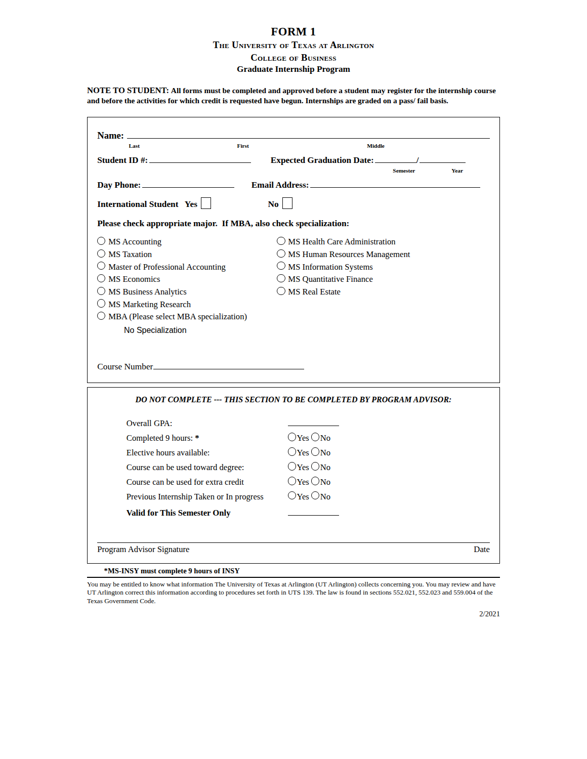FORM 1
The University of Texas at Arlington
College of Business
Graduate Internship Program
NOTE TO STUDENT: All forms must be completed and approved before a student may register for the internship course and before the activities for which credit is requested have begun. Internships are graded on a pass/ fail basis.
Name:
Last First Middle
Student ID #: Expected Graduation Date: /
Semester Year
Day Phone: Email Address:
International Student Yes No
Please check appropriate major. If MBA, also check specialization:
MS Accounting
MS Taxation
Master of Professional Accounting
MS Economics
MS Business Analytics
MS Marketing Research
MBA (Please select MBA specialization)
No Specialization
MS Health Care Administration
MS Human Resources Management
MS Information Systems
MS Quantitative Finance
MS Real Estate
Course Number
DO NOT COMPLETE --- THIS SECTION TO BE COMPLETED BY PROGRAM ADVISOR:
| Overall GPA: | |
| Completed 9 hours: * | Yes No |
| Elective hours available: | Yes No |
| Course can be used toward degree: | Yes No |
| Course can be used for extra credit | Yes No |
| Previous Internship Taken or In progress | Yes No |
| Valid for This Semester Only | |
Program Advisor Signature Date
*MS-INSY must complete 9 hours of INSY
You may be entitled to know what information The University of Texas at Arlington (UT Arlington) collects concerning you. You may review and have UT Arlington correct this information according to procedures set forth in UTS 139. The law is found in sections 552.021, 552.023 and 559.004 of the Texas Government Code.
2/2021